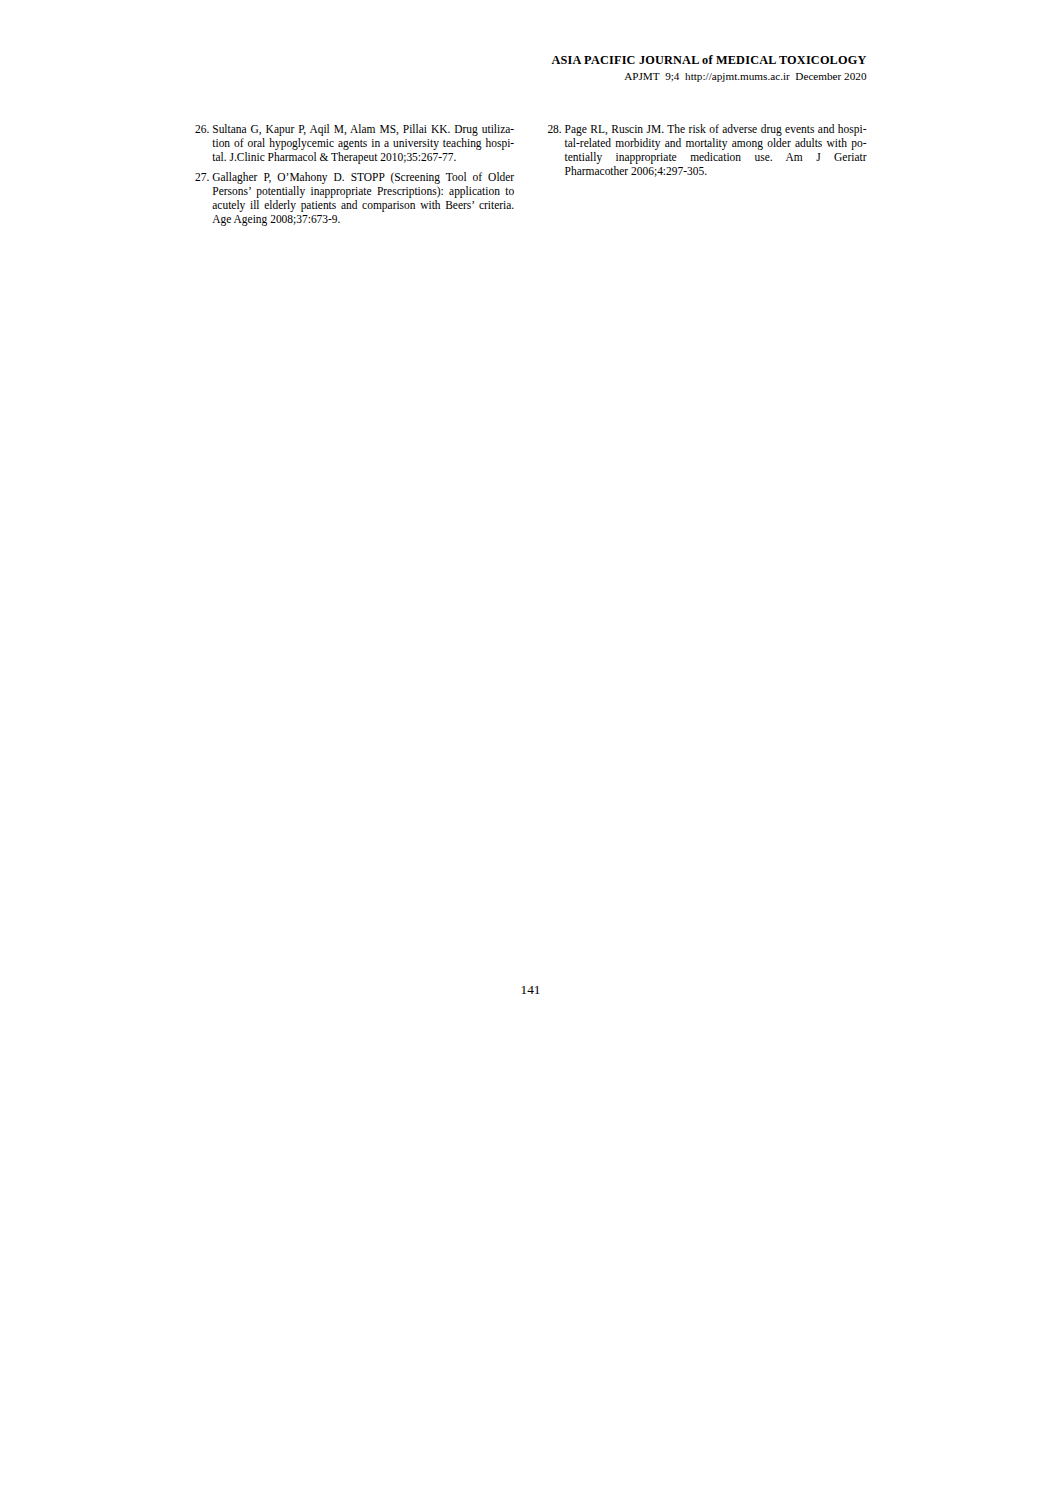Asia Pacific Journal of Medical Toxicology
APJMT 9;4 http://apjmt.mums.ac.ir December 2020
Sultana G, Kapur P, Aqil M, Alam MS, Pillai KK. Drug utilization of oral hypoglycemic agents in a university teaching hospital. J.Clinic Pharmacol & Therapeut 2010;35:267-77.
Gallagher P, O’Mahony D. STOPP (Screening Tool of Older Persons’ potentially inappropriate Prescriptions): application to acutely ill elderly patients and comparison with Beers’ criteria. Age Ageing 2008;37:673-9.
Page RL, Ruscin JM. The risk of adverse drug events and hospital-related morbidity and mortality among older adults with potentially inappropriate medication use. Am J Geriatr Pharmacother 2006;4:297-305.
141